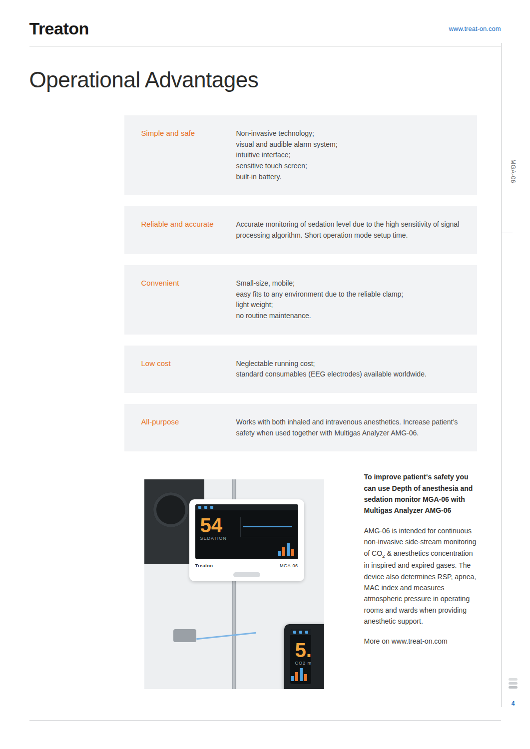Treaton
www.treat-on.com
MGA-06
4
Operational Advantages
Simple and safe
Non-invasive technology; visual and audible alarm system; intuitive interface; sensitive touch screen; built-in battery.
Reliable and accurate
Accurate monitoring of sedation level due to the high sensitivity of signal processing algorithm. Short operation mode setup time.
Convenient
Small-size, mobile; easy fits to any environment due to the reliable clamp; light weight; no routine maintenance.
Low cost
Neglectable running cost; standard consumables (EEG electrodes) available worldwide.
All-purpose
Works with both inhaled and intravenous anesthetics. Increase patient’s safety when used together with Multigas Analyzer AMG-06.
54SEDATION
Treaton MGA-06
5.1CO2 mmHg
Treaton AMG-06
To improve patient‘s safety you can use Depth of anesthesia and sedation monitor MGA-06 with Multigas Analyzer AMG-06
AMG-06 is intended for continuous non-invasive side-stream monitoring of CO2 & anesthetics concentration in inspired and expired gases. The device also determines RSP, apnea, MAC index and measures atmospheric pressure in operating rooms and wards when providing anesthetic support.
More on www.treat-on.com